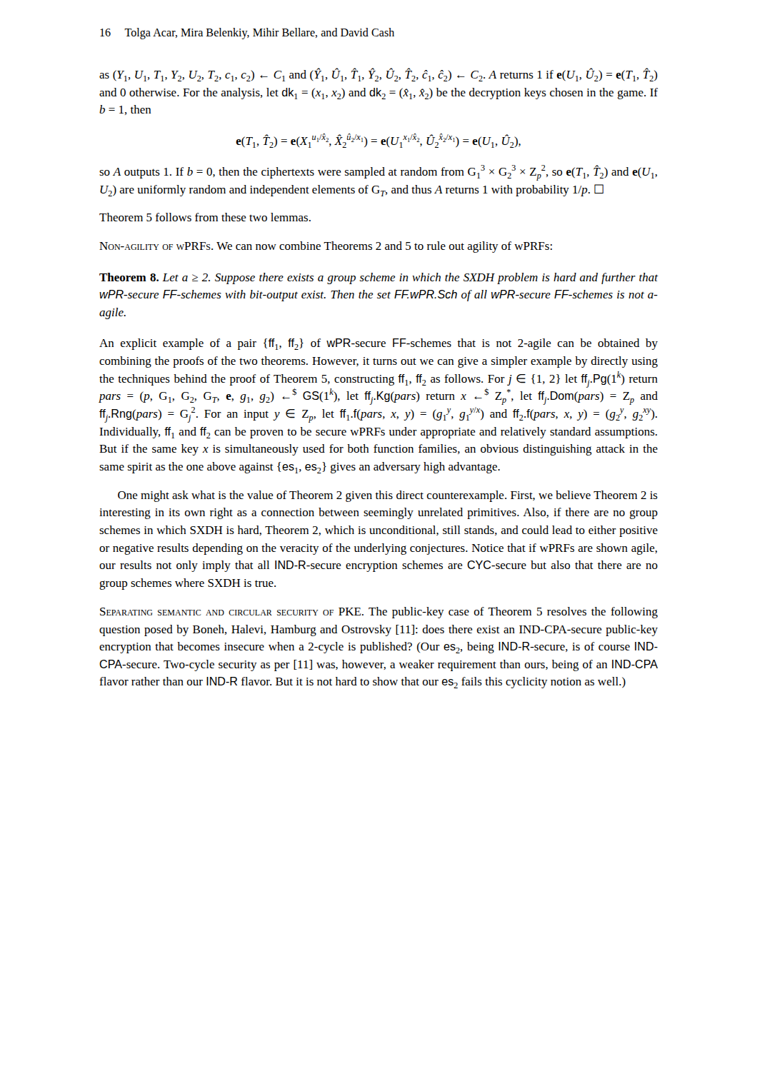16 Tolga Acar, Mira Belenkiy, Mihir Bellare, and David Cash
as (Y1, U1, T1, Y2, U2, T2, c1, c2) ← C1 and (Ŷ1, Û1, T̂1, Ŷ2, Û2, T̂2, ĉ1, ĉ2) ← C2. A returns 1 if e(U1, Û2) = e(T1, T̂2) and 0 otherwise. For the analysis, let dk1 = (x1, x2) and dk2 = (x̂1, x̂2) be the decryption keys chosen in the game. If b = 1, then
e(T1, T̂2) = e(X1u1/x̂2, X̂2û2/x1) = e(U1x1/x̂2, Û2x̂2/x1) = e(U1, Û2),
so A outputs 1. If b = 0, then the ciphertexts were sampled at random from G13 × G23 × Zp2, so e(T1, T̂2) and e(U1, U2) are uniformly random and independent elements of GT, and thus A returns 1 with probability 1/p. ☐
Theorem 5 follows from these two lemmas.
Non-agility of wPRFs. We can now combine Theorems 2 and 5 to rule out agility of wPRFs:
Theorem 8. Let a ≥ 2. Suppose there exists a group scheme in which the SXDH problem is hard and further that wPR-secure FF-schemes with bit-output exist. Then the set FF.wPR.Sch of all wPR-secure FF-schemes is not a-agile.
An explicit example of a pair {ff1, ff2} of wPR-secure FF-schemes that is not 2-agile can be obtained by combining the proofs of the two theorems. However, it turns out we can give a simpler example by directly using the techniques behind the proof of Theorem 5, constructing ff1, ff2 as follows. For j ∈ {1, 2} let ffj.Pg(1k) return pars = (p, G1, G2, GT, e, g1, g2) ←$ GS(1k), let ffj.Kg(pars) return x ←$ Zp*, let ffj.Dom(pars) = Zp and ffj.Rng(pars) = Gj2. For an input y ∈ Zp, let ff1.f(pars, x, y) = (g1y, g1y/x) and ff2.f(pars, x, y) = (g2y, g2xy). Individually, ff1 and ff2 can be proven to be secure wPRFs under appropriate and relatively standard assumptions. But if the same key x is simultaneously used for both function families, an obvious distinguishing attack in the same spirit as the one above against {es1, es2} gives an adversary high advantage.
One might ask what is the value of Theorem 2 given this direct counterexample. First, we believe Theorem 2 is interesting in its own right as a connection between seemingly unrelated primitives. Also, if there are no group schemes in which SXDH is hard, Theorem 2, which is unconditional, still stands, and could lead to either positive or negative results depending on the veracity of the underlying conjectures. Notice that if wPRFs are shown agile, our results not only imply that all IND-R-secure encryption schemes are CYC-secure but also that there are no group schemes where SXDH is true.
Separating semantic and circular security of PKE. The public-key case of Theorem 5 resolves the following question posed by Boneh, Halevi, Hamburg and Ostrovsky [11]: does there exist an IND-CPA-secure public-key encryption that becomes insecure when a 2-cycle is published? (Our es2, being IND-R-secure, is of course IND-CPA-secure. Two-cycle security as per [11] was, however, a weaker requirement than ours, being of an IND-CPA flavor rather than our IND-R flavor. But it is not hard to show that our es2 fails this cyclicity notion as well.)